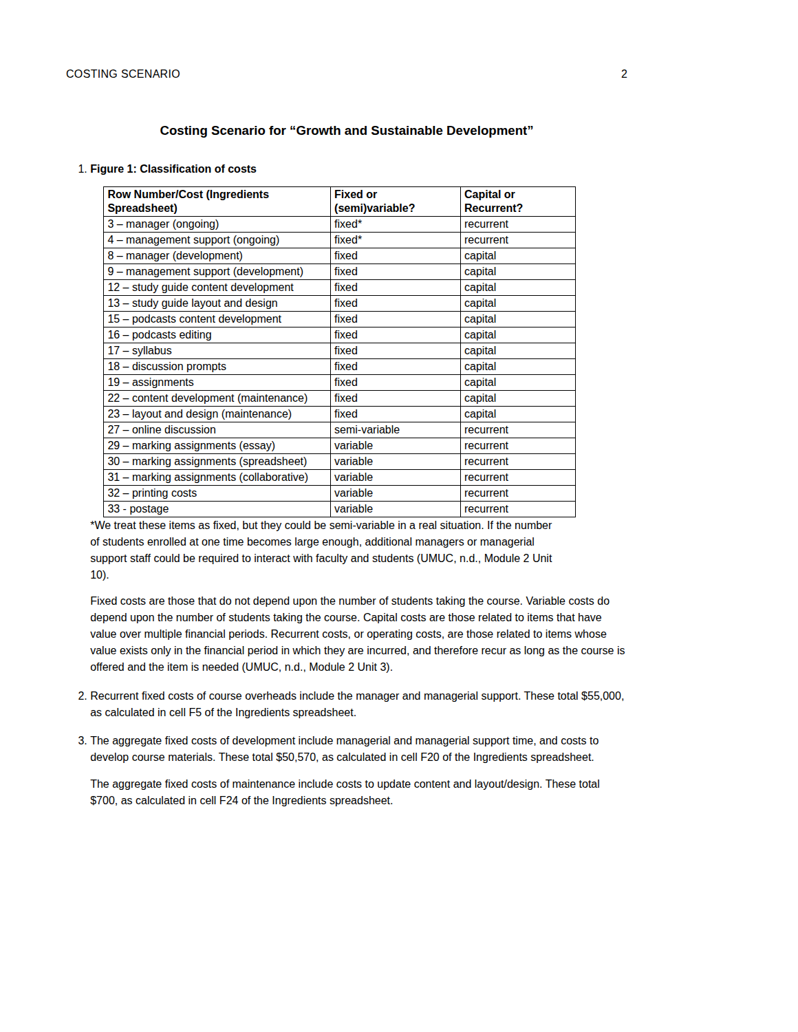COSTING SCENARIO 2
Costing Scenario for “Growth and Sustainable Development”
Figure 1: Classification of costs
| Row Number/Cost (Ingredients Spreadsheet) | Fixed or (semi)variable? | Capital or Recurrent? |
| --- | --- | --- |
| 3 – manager (ongoing) | fixed* | recurrent |
| 4 – management support (ongoing) | fixed* | recurrent |
| 8 – manager (development) | fixed | capital |
| 9 – management support (development) | fixed | capital |
| 12 – study guide content development | fixed | capital |
| 13 – study guide layout and design | fixed | capital |
| 15 – podcasts content development | fixed | capital |
| 16 – podcasts editing | fixed | capital |
| 17 – syllabus | fixed | capital |
| 18 – discussion prompts | fixed | capital |
| 19 – assignments | fixed | capital |
| 22 – content development (maintenance) | fixed | capital |
| 23 – layout and design (maintenance) | fixed | capital |
| 27 – online discussion | semi-variable | recurrent |
| 29 – marking assignments (essay) | variable | recurrent |
| 30 – marking assignments (spreadsheet) | variable | recurrent |
| 31 – marking assignments (collaborative) | variable | recurrent |
| 32 – printing costs | variable | recurrent |
| 33 - postage | variable | recurrent |
*We treat these items as fixed, but they could be semi-variable in a real situation. If the number of students enrolled at one time becomes large enough, additional managers or managerial support staff could be required to interact with faculty and students (UMUC, n.d., Module 2 Unit 10).
Fixed costs are those that do not depend upon the number of students taking the course. Variable costs do depend upon the number of students taking the course. Capital costs are those related to items that have value over multiple financial periods. Recurrent costs, or operating costs, are those related to items whose value exists only in the financial period in which they are incurred, and therefore recur as long as the course is offered and the item is needed (UMUC, n.d., Module 2 Unit 3).
Recurrent fixed costs of course overheads include the manager and managerial support. These total $55,000, as calculated in cell F5 of the Ingredients spreadsheet.
The aggregate fixed costs of development include managerial and managerial support time, and costs to develop course materials. These total $50,570, as calculated in cell F20 of the Ingredients spreadsheet.
The aggregate fixed costs of maintenance include costs to update content and layout/design. These total $700, as calculated in cell F24 of the Ingredients spreadsheet.